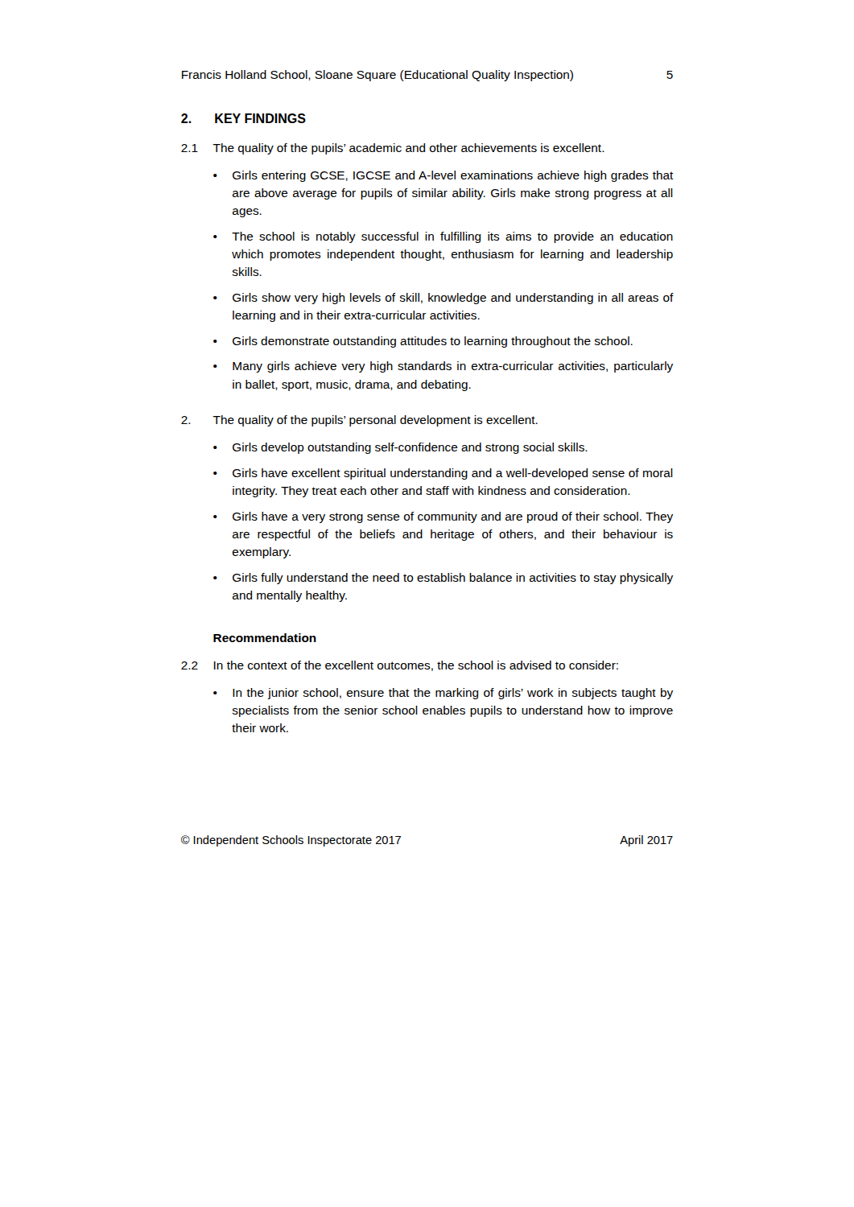Francis Holland School, Sloane Square (Educational Quality Inspection) 5
2. KEY FINDINGS
2.1 The quality of the pupils’ academic and other achievements is excellent.
•Girls entering GCSE, IGCSE and A-level examinations achieve high grades that are above average for pupils of similar ability. Girls make strong progress at all ages.
•The school is notably successful in fulfilling its aims to provide an education which promotes independent thought, enthusiasm for learning and leadership skills.
•Girls show very high levels of skill, knowledge and understanding in all areas of learning and in their extra-curricular activities.
•Girls demonstrate outstanding attitudes to learning throughout the school.
•Many girls achieve very high standards in extra-curricular activities, particularly in ballet, sport, music, drama, and debating.
2. The quality of the pupils’ personal development is excellent.
•Girls develop outstanding self-confidence and strong social skills.
•Girls have excellent spiritual understanding and a well-developed sense of moral integrity. They treat each other and staff with kindness and consideration.
•Girls have a very strong sense of community and are proud of their school. They are respectful of the beliefs and heritage of others, and their behaviour is exemplary.
•Girls fully understand the need to establish balance in activities to stay physically and mentally healthy.
Recommendation
2.2 In the context of the excellent outcomes, the school is advised to consider:
•In the junior school, ensure that the marking of girls’ work in subjects taught by specialists from the senior school enables pupils to understand how to improve their work.
© Independent Schools Inspectorate 2017 April 2017